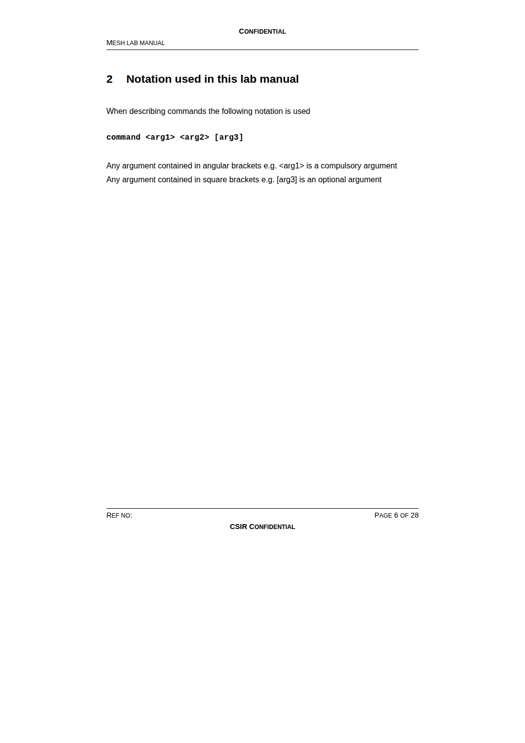CONFIDENTIAL
MESH LAB MANUAL
2 Notation used in this lab manual
When describing commands the following notation is used
command <arg1> <arg2> [arg3]
Any argument contained in angular brackets e.g. <arg1> is a compulsory argument
Any argument contained in square brackets e.g. [arg3] is an optional argument
REF NO:
PAGE 6 OF 28
CSIR CONFIDENTIAL